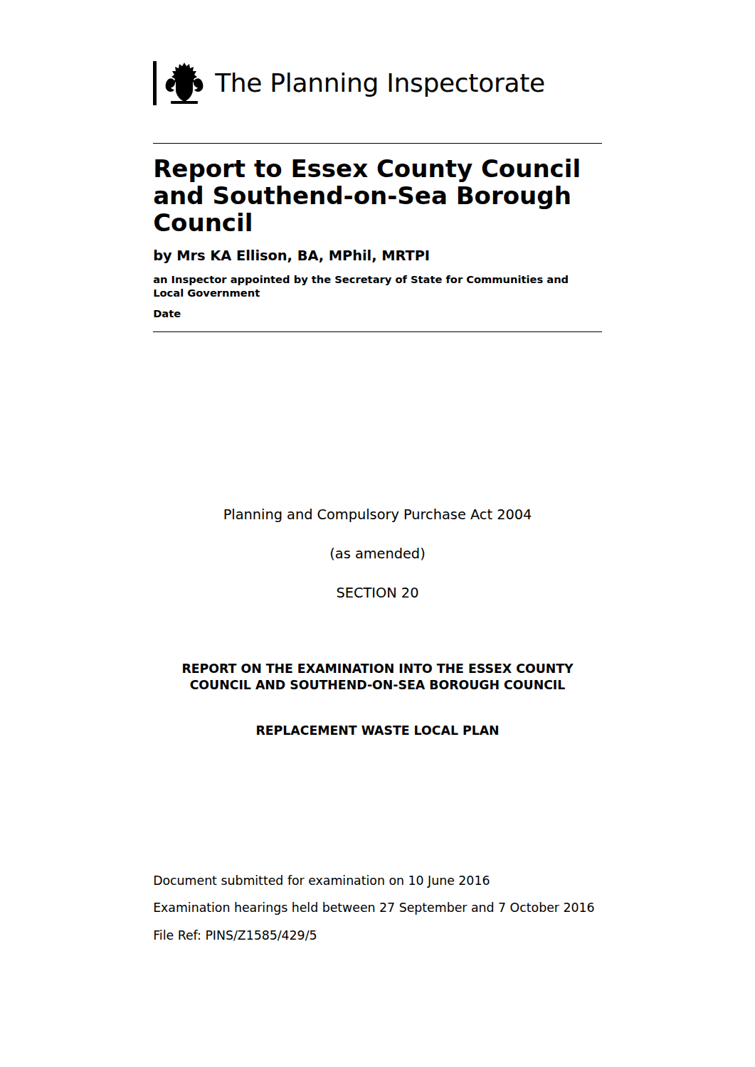The Planning Inspectorate
Report to Essex County Council and Southend-on-Sea Borough Council
by Mrs KA Ellison, BA, MPhil, MRTPI
an Inspector appointed by the Secretary of State for Communities and Local Government
Date
Planning and Compulsory Purchase Act 2004
(as amended)
SECTION 20
REPORT ON THE EXAMINATION INTO THE ESSEX COUNTY COUNCIL AND SOUTHEND-ON-SEA BOROUGH COUNCIL
REPLACEMENT WASTE LOCAL PLAN
Document submitted for examination on 10 June 2016
Examination hearings held between 27 September and 7 October 2016
File Ref: PINS/Z1585/429/5